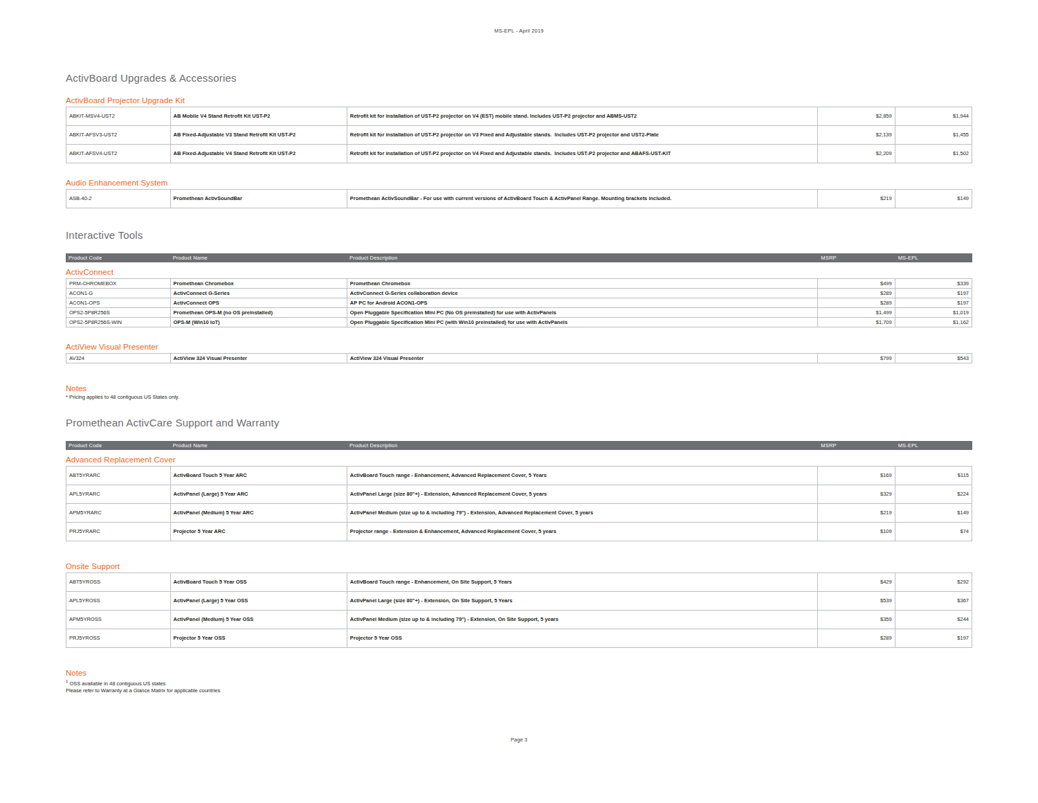MS-EPL - April 2019
ActivBoard Upgrades & Accessories
ActivBoard Projector Upgrade Kit
| ABKIT-MSV4-UST2 | AB Mobile V4 Stand Retrofit Kit UST-P2 | Retrofit kit for installation of UST-P2 projector on V4 (EST) mobile stand. Includes UST-P2 projector and ABMS-UST2 | $2,859 | $1,944 |
| ABKIT-AFSV3-UST2 | AB Fixed-Adjustable V3 Stand Retrofit Kit UST-P2 | Retrofit kit for installation of UST-P2 projector on V3 Fixed and Adjustable stands. Includes UST-P2 projector and UST2-Plate | $2,139 | $1,455 |
| ABKIT-AFSV4-UST2 | AB Fixed-Adjustable V4 Stand Retrofit Kit UST-P2 | Retrofit kit for installation of UST-P2 projector on V4 Fixed and Adjustable stands. Includes UST-P2 projector and ABAFS-UST-KIT | $2,209 | $1,502 |
Audio Enhancement System
| ASB-40-2 | Promethean ActivSoundBar | Promethean ActivSoundBar - For use with current versions of ActivBoard Touch & ActivPanel Range. Mounting brackets included. | $219 | $149 |
Interactive Tools
| Product Code | Product Name | Product Description | MSRP | MS-EPL |
| --- | --- | --- | --- | --- |
ActivConnect
| PRM-CHROMEBOX | Promethean Chromebox | Promethean Chromebox | $499 | $339 |
| ACON1-G | ActivConnect G-Series | ActivConnect G-Series collaboration device | $289 | $197 |
| ACON1-OPS | ActivConnect OPS | AP PC for Android ACON1-OPS | $289 | $197 |
| OPS2-5P8R256S | Promethean OPS-M (no OS preinstalled) | Open Pluggable Specification Mini PC (No OS preinstalled) for use with ActivPanels | $1,499 | $1,019 |
| OPS2-5P8R256S-WIN | OPS-M (Win10 IoT) | Open Pluggable Specification Mini PC (with Win10 preinstalled) for use with ActivPanels | $1,709 | $1,162 |
ActiView Visual Presenter
| AV324 | ActiView 324 Visual Presenter | ActiView 324 Visual Presenter | $799 | $543 |
Notes
* Pricing applies to 48 contiguous US States only.
Promethean ActivCare Support and Warranty
| Product Code | Product Name | Product Description | MSRP | MS-EPL |
| --- | --- | --- | --- | --- |
Advanced Replacement Cover
| ABT5YRARC | ActivBoard Touch 5 Year ARC | ActivBoard Touch range - Enhancement, Advanced Replacement Cover, 5 Years | $169 | $115 |
| APL5YRARC | ActivPanel (Large) 5 Year ARC | ActivPanel Large (size 80"+) - Extension, Advanced Replacement Cover, 5 years | $329 | $224 |
| APM5YRARC | ActivPanel (Medium) 5 Year ARC | ActivPanel Medium (size up to & including 79") - Extension, Advanced Replacement Cover, 5 years | $219 | $149 |
| PRJ5YRARC | Projector 5 Year ARC | Projector range - Extension & Enhancement, Advanced Replacement Cover, 5 years | $109 | $74 |
Onsite Support
| ABT5YROSS | ActivBoard Touch 5 Year OSS | ActivBoard Touch range - Enhancement, On Site Support, 5 Years | $429 | $292 |
| APL5YROSS | ActivPanel (Large) 5 Year OSS | ActivPanel Large (size 80"+) - Extension, On Site Support, 5 Years | $539 | $367 |
| APM5YROSS | ActivPanel (Medium) 5 Year OSS | ActivPanel Medium (size up to & including 79") - Extension, On Site Support, 5 years | $359 | $244 |
| PRJ5YROSS | Projector 5 Year OSS | Projector 5 Year OSS | $289 | $197 |
Notes
1 OSS available in 48 contiguous US states
Please refer to Warranty at a Glance Matrix for applicable countries
Page 3